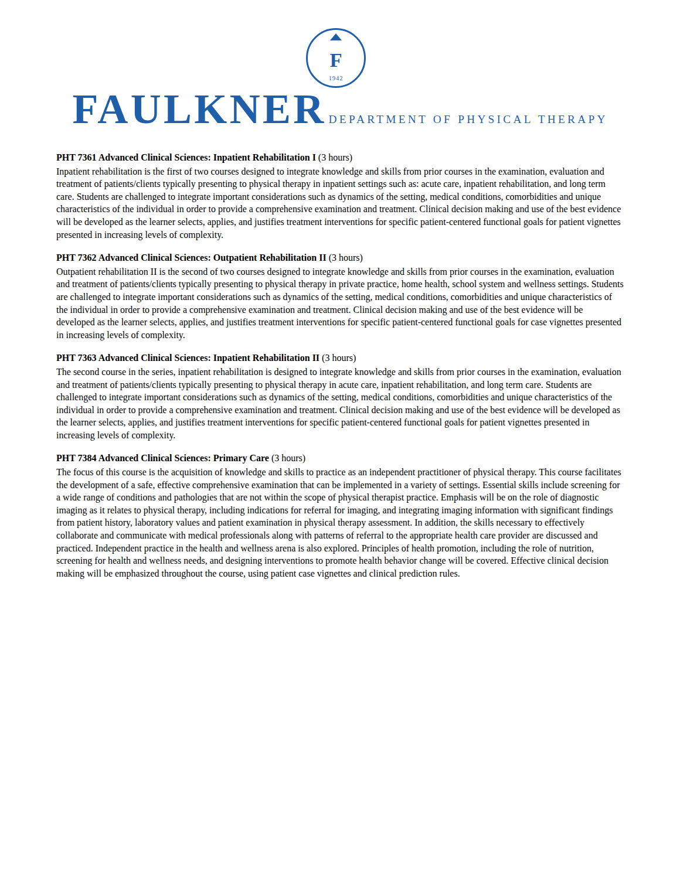F 1942 FAULKNER DEPARTMENT OF PHYSICAL THERAPY
PHT 7361 Advanced Clinical Sciences: Inpatient Rehabilitation I (3 hours)
Inpatient rehabilitation is the first of two courses designed to integrate knowledge and skills from prior courses in the examination, evaluation and treatment of patients/clients typically presenting to physical therapy in inpatient settings such as: acute care, inpatient rehabilitation, and long term care. Students are challenged to integrate important considerations such as dynamics of the setting, medical conditions, comorbidities and unique characteristics of the individual in order to provide a comprehensive examination and treatment. Clinical decision making and use of the best evidence will be developed as the learner selects, applies, and justifies treatment interventions for specific patient-centered functional goals for patient vignettes presented in increasing levels of complexity.
PHT 7362 Advanced Clinical Sciences: Outpatient Rehabilitation II (3 hours)
Outpatient rehabilitation II is the second of two courses designed to integrate knowledge and skills from prior courses in the examination, evaluation and treatment of patients/clients typically presenting to physical therapy in private practice, home health, school system and wellness settings. Students are challenged to integrate important considerations such as dynamics of the setting, medical conditions, comorbidities and unique characteristics of the individual in order to provide a comprehensive examination and treatment. Clinical decision making and use of the best evidence will be developed as the learner selects, applies, and justifies treatment interventions for specific patient-centered functional goals for case vignettes presented in increasing levels of complexity.
PHT 7363 Advanced Clinical Sciences: Inpatient Rehabilitation II (3 hours)
The second course in the series, inpatient rehabilitation is designed to integrate knowledge and skills from prior courses in the examination, evaluation and treatment of patients/clients typically presenting to physical therapy in acute care, inpatient rehabilitation, and long term care. Students are challenged to integrate important considerations such as dynamics of the setting, medical conditions, comorbidities and unique characteristics of the individual in order to provide a comprehensive examination and treatment. Clinical decision making and use of the best evidence will be developed as the learner selects, applies, and justifies treatment interventions for specific patient-centered functional goals for patient vignettes presented in increasing levels of complexity.
PHT 7384 Advanced Clinical Sciences: Primary Care (3 hours)
The focus of this course is the acquisition of knowledge and skills to practice as an independent practitioner of physical therapy. This course facilitates the development of a safe, effective comprehensive examination that can be implemented in a variety of settings. Essential skills include screening for a wide range of conditions and pathologies that are not within the scope of physical therapist practice. Emphasis will be on the role of diagnostic imaging as it relates to physical therapy, including indications for referral for imaging, and integrating imaging information with significant findings from patient history, laboratory values and patient examination in physical therapy assessment. In addition, the skills necessary to effectively collaborate and communicate with medical professionals along with patterns of referral to the appropriate health care provider are discussed and practiced. Independent practice in the health and wellness arena is also explored. Principles of health promotion, including the role of nutrition, screening for health and wellness needs, and designing interventions to promote health behavior change will be covered. Effective clinical decision making will be emphasized throughout the course, using patient case vignettes and clinical prediction rules.